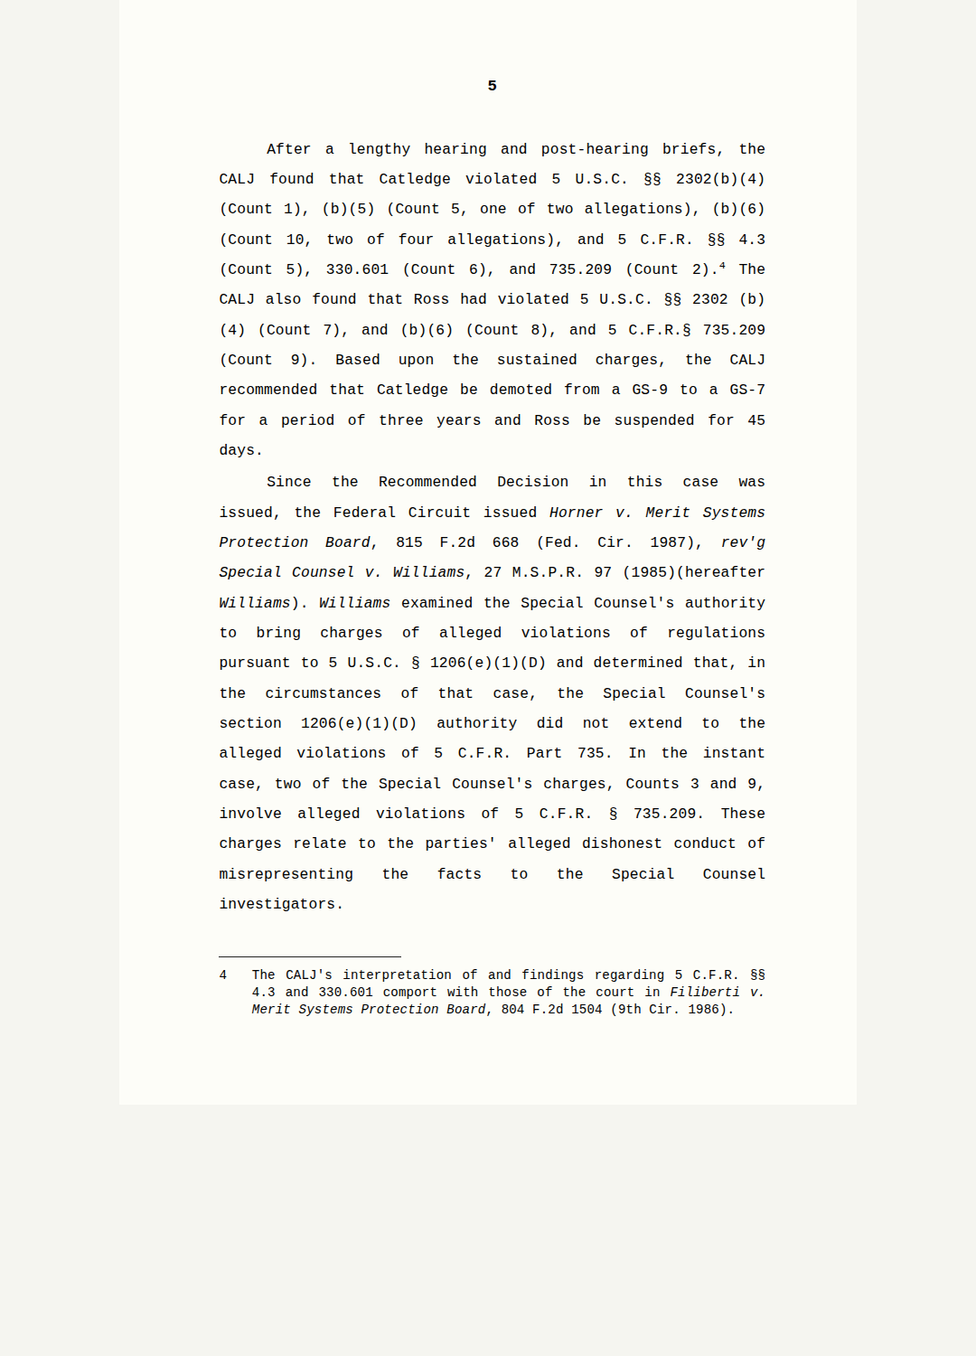5
After a lengthy hearing and post-hearing briefs, the CALJ found that Catledge violated 5 U.S.C. §§ 2302(b)(4) (Count 1), (b)(5) (Count 5, one of two allegations), (b)(6) (Count 10, two of four allegations), and 5 C.F.R. §§ 4.3 (Count 5), 330.601 (Count 6), and 735.209 (Count 2).4 The CALJ also found that Ross had violated 5 U.S.C. §§ 2302 (b)(4) (Count 7), and (b)(6) (Count 8), and 5 C.F.R.§ 735.209 (Count 9). Based upon the sustained charges, the CALJ recommended that Catledge be demoted from a GS-9 to a GS-7 for a period of three years and Ross be suspended for 45 days.
Since the Recommended Decision in this case was issued, the Federal Circuit issued Horner v. Merit Systems Protection Board, 815 F.2d 668 (Fed. Cir. 1987), rev'g Special Counsel v. Williams, 27 M.S.P.R. 97 (1985)(hereafter Williams). Williams examined the Special Counsel's authority to bring charges of alleged violations of regulations pursuant to 5 U.S.C. § 1206(e)(1)(D) and determined that, in the circumstances of that case, the Special Counsel's section 1206(e)(1)(D) authority did not extend to the alleged violations of 5 C.F.R. Part 735. In the instant case, two of the Special Counsel's charges, Counts 3 and 9, involve alleged violations of 5 C.F.R. § 735.209. These charges relate to the parties' alleged dishonest conduct of misrepresenting the facts to the Special Counsel investigators.
4 The CALJ's interpretation of and findings regarding 5 C.F.R. §§ 4.3 and 330.601 comport with those of the court in Filiberti v. Merit Systems Protection Board, 804 F.2d 1504 (9th Cir. 1986).